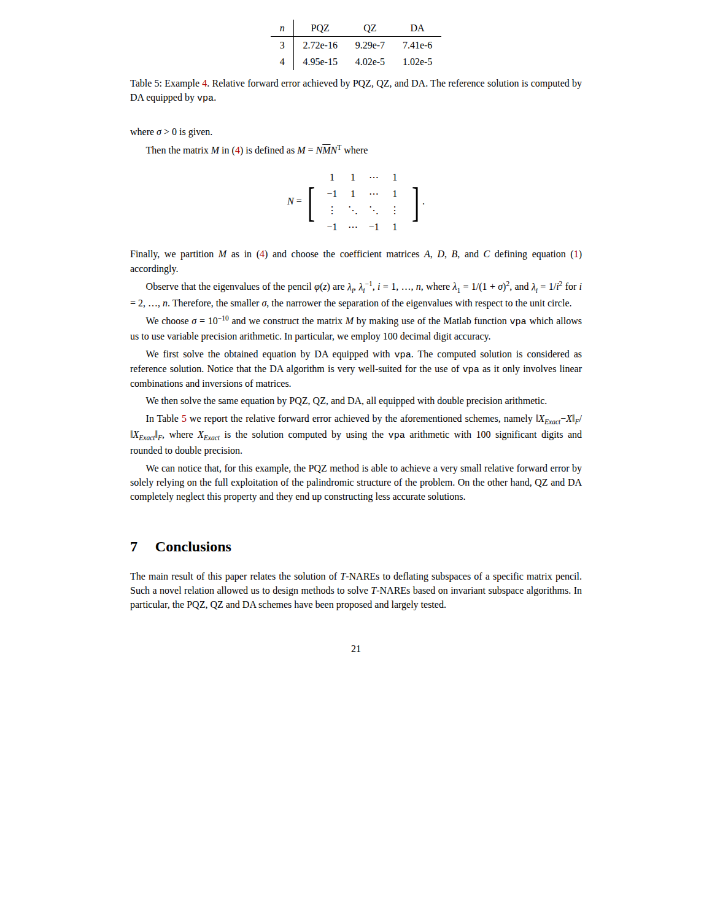| n | PQZ | QZ | DA |
| --- | --- | --- | --- |
| 3 | 2.72e-16 | 9.29e-7 | 7.41e-6 |
| 4 | 4.95e-15 | 4.02e-5 | 1.02e-5 |
Table 5: Example 4. Relative forward error achieved by PQZ, QZ, and DA. The reference solution is computed by DA equipped by vpa.
where σ > 0 is given.
Then the matrix M in (4) is defined as M = NMNT where
N = [
| 1 | 1 | ⋯ | 1 |
| −1 | 1 | ⋯ | 1 |
| ⋮ | ⋱ | ⋱ | ⋮ |
| −1 | ⋯ | −1 | 1 |
] .
Finally, we partition M as in (4) and choose the coefficient matrices A, D, B, and C defining equation (1) accordingly.
Observe that the eigenvalues of the pencil φ(z) are λi, λi−1, i = 1, …, n, where λ1 = 1/(1 + σ)2, and λi = 1/i2 for i = 2, …, n. Therefore, the smaller σ, the narrower the separation of the eigenvalues with respect to the unit circle.
We choose σ = 10−10 and we construct the matrix M by making use of the Matlab function vpa which allows us to use variable precision arithmetic. In particular, we employ 100 decimal digit accuracy.
We first solve the obtained equation by DA equipped with vpa. The computed solution is considered as reference solution. Notice that the DA algorithm is very well-suited for the use of vpa as it only involves linear combinations and inversions of matrices.
We then solve the same equation by PQZ, QZ, and DA, all equipped with double precision arithmetic.
In Table 5 we report the relative forward error achieved by the aforementioned schemes, namely ‖XExact−X‖F/‖XExact‖F, where XExact is the solution computed by using the vpa arithmetic with 100 significant digits and rounded to double precision.
We can notice that, for this example, the PQZ method is able to achieve a very small relative forward error by solely relying on the full exploitation of the palindromic structure of the problem. On the other hand, QZ and DA completely neglect this property and they end up constructing less accurate solutions.
7 Conclusions
The main result of this paper relates the solution of T-NAREs to deflating subspaces of a specific matrix pencil. Such a novel relation allowed us to design methods to solve T-NAREs based on invariant subspace algorithms. In particular, the PQZ, QZ and DA schemes have been proposed and largely tested.
21